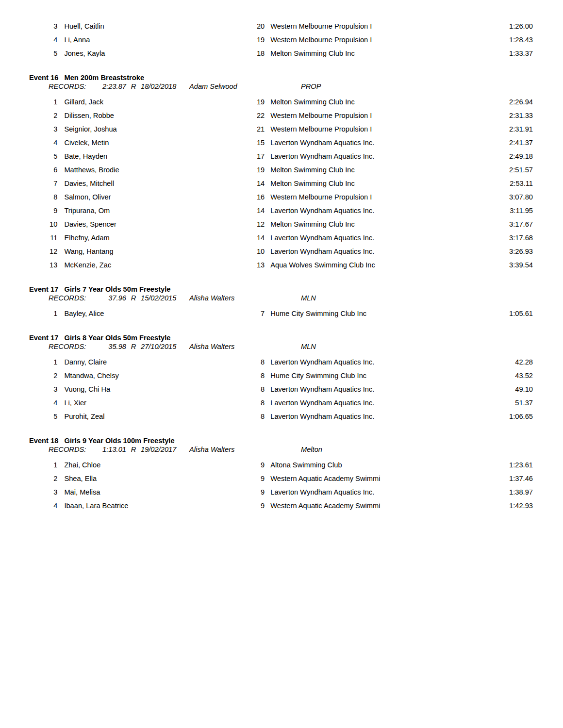| 3 | Huell, Caitlin | 20 | Western Melbourne Propulsion I | 1:26.00 |
| 4 | Li, Anna | 19 | Western Melbourne Propulsion I | 1:28.43 |
| 5 | Jones, Kayla | 18 | Melton Swimming Club Inc | 1:33.37 |
Event 16 Men 200m Breaststroke
RECORDS: 2:23.87 R 18/02/2018 Adam Selwood PROP
| 1 | Gillard, Jack | 19 | Melton Swimming Club Inc | 2:26.94 |
| 2 | Dilissen, Robbe | 22 | Western Melbourne Propulsion I | 2:31.33 |
| 3 | Seignior, Joshua | 21 | Western Melbourne Propulsion I | 2:31.91 |
| 4 | Civelek, Metin | 15 | Laverton Wyndham Aquatics Inc. | 2:41.37 |
| 5 | Bate, Hayden | 17 | Laverton Wyndham Aquatics Inc. | 2:49.18 |
| 6 | Matthews, Brodie | 19 | Melton Swimming Club Inc | 2:51.57 |
| 7 | Davies, Mitchell | 14 | Melton Swimming Club Inc | 2:53.11 |
| 8 | Salmon, Oliver | 16 | Western Melbourne Propulsion I | 3:07.80 |
| 9 | Tripurana, Om | 14 | Laverton Wyndham Aquatics Inc. | 3:11.95 |
| 10 | Davies, Spencer | 12 | Melton Swimming Club Inc | 3:17.67 |
| 11 | Elhefny, Adam | 14 | Laverton Wyndham Aquatics Inc. | 3:17.68 |
| 12 | Wang, Hantang | 10 | Laverton Wyndham Aquatics Inc. | 3:26.93 |
| 13 | McKenzie, Zac | 13 | Aqua Wolves Swimming Club Inc | 3:39.54 |
Event 17 Girls 7 Year Olds 50m Freestyle
RECORDS: 37.96 R 15/02/2015 Alisha Walters MLN
| 1 | Bayley, Alice | 7 | Hume City Swimming Club Inc | 1:05.61 |
Event 17 Girls 8 Year Olds 50m Freestyle
RECORDS: 35.98 R 27/10/2015 Alisha Walters MLN
| 1 | Danny, Claire | 8 | Laverton Wyndham Aquatics Inc. | 42.28 |
| 2 | Mtandwa, Chelsy | 8 | Hume City Swimming Club Inc | 43.52 |
| 3 | Vuong, Chi Ha | 8 | Laverton Wyndham Aquatics Inc. | 49.10 |
| 4 | Li, Xier | 8 | Laverton Wyndham Aquatics Inc. | 51.37 |
| 5 | Purohit, Zeal | 8 | Laverton Wyndham Aquatics Inc. | 1:06.65 |
Event 18 Girls 9 Year Olds 100m Freestyle
RECORDS: 1:13.01 R 19/02/2017 Alisha Walters Melton
| 1 | Zhai, Chloe | 9 | Altona Swimming Club | 1:23.61 |
| 2 | Shea, Ella | 9 | Western Aquatic Academy Swimmi | 1:37.46 |
| 3 | Mai, Melisa | 9 | Laverton Wyndham Aquatics Inc. | 1:38.97 |
| 4 | Ibaan, Lara Beatrice | 9 | Western Aquatic Academy Swimmi | 1:42.93 |